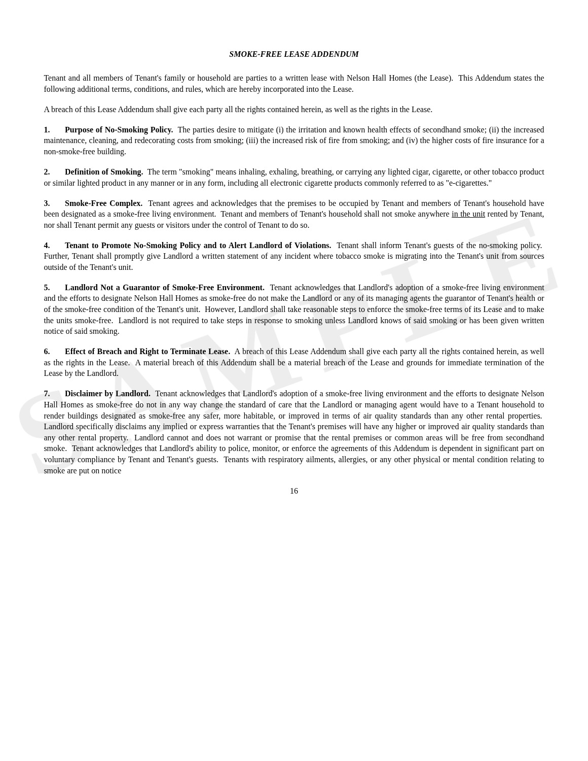SAMPLE
SMOKE-FREE LEASE ADDENDUM
Tenant and all members of Tenant's family or household are parties to a written lease with Nelson Hall Homes (the Lease). This Addendum states the following additional terms, conditions, and rules, which are hereby incorporated into the Lease.
A breach of this Lease Addendum shall give each party all the rights contained herein, as well as the rights in the Lease.
1. Purpose of No-Smoking Policy. The parties desire to mitigate (i) the irritation and known health effects of secondhand smoke; (ii) the increased maintenance, cleaning, and redecorating costs from smoking; (iii) the increased risk of fire from smoking; and (iv) the higher costs of fire insurance for a non-smoke-free building.
2. Definition of Smoking. The term "smoking" means inhaling, exhaling, breathing, or carrying any lighted cigar, cigarette, or other tobacco product or similar lighted product in any manner or in any form, including all electronic cigarette products commonly referred to as "e-cigarettes."
3. Smoke-Free Complex. Tenant agrees and acknowledges that the premises to be occupied by Tenant and members of Tenant's household have been designated as a smoke-free living environment. Tenant and members of Tenant's household shall not smoke anywhere in the unit rented by Tenant, nor shall Tenant permit any guests or visitors under the control of Tenant to do so.
4. Tenant to Promote No-Smoking Policy and to Alert Landlord of Violations. Tenant shall inform Tenant's guests of the no-smoking policy. Further, Tenant shall promptly give Landlord a written statement of any incident where tobacco smoke is migrating into the Tenant's unit from sources outside of the Tenant's unit.
5. Landlord Not a Guarantor of Smoke-Free Environment. Tenant acknowledges that Landlord's adoption of a smoke-free living environment and the efforts to designate Nelson Hall Homes as smoke-free do not make the Landlord or any of its managing agents the guarantor of Tenant's health or of the smoke-free condition of the Tenant's unit. However, Landlord shall take reasonable steps to enforce the smoke-free terms of its Lease and to make the units smoke-free. Landlord is not required to take steps in response to smoking unless Landlord knows of said smoking or has been given written notice of said smoking.
6. Effect of Breach and Right to Terminate Lease. A breach of this Lease Addendum shall give each party all the rights contained herein, as well as the rights in the Lease. A material breach of this Addendum shall be a material breach of the Lease and grounds for immediate termination of the Lease by the Landlord.
7. Disclaimer by Landlord. Tenant acknowledges that Landlord's adoption of a smoke-free living environment and the efforts to designate Nelson Hall Homes as smoke-free do not in any way change the standard of care that the Landlord or managing agent would have to a Tenant household to render buildings designated as smoke-free any safer, more habitable, or improved in terms of air quality standards than any other rental properties. Landlord specifically disclaims any implied or express warranties that the Tenant's premises will have any higher or improved air quality standards than any other rental property. Landlord cannot and does not warrant or promise that the rental premises or common areas will be free from secondhand smoke. Tenant acknowledges that Landlord's ability to police, monitor, or enforce the agreements of this Addendum is dependent in significant part on voluntary compliance by Tenant and Tenant's guests. Tenants with respiratory ailments, allergies, or any other physical or mental condition relating to smoke are put on notice
16